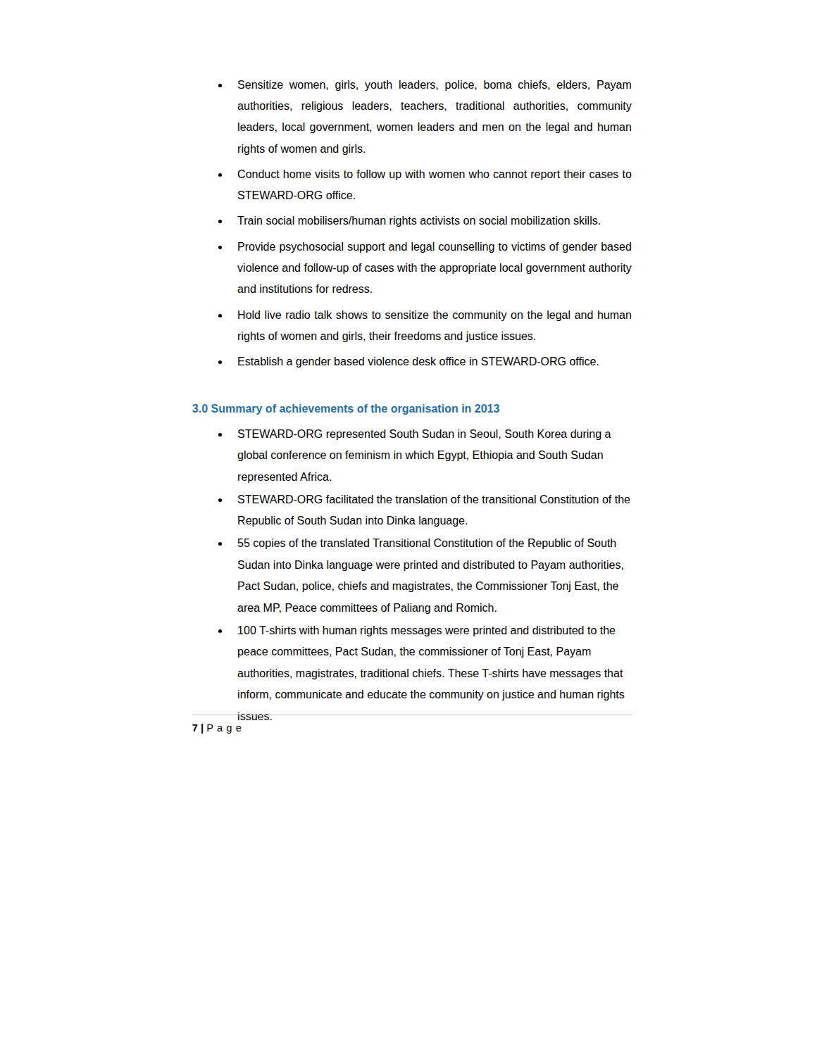Sensitize women, girls, youth leaders, police, boma chiefs, elders, Payam authorities, religious leaders, teachers, traditional authorities, community leaders, local government, women leaders and men on the legal and human rights of women and girls.
Conduct home visits to follow up with women who cannot report their cases to STEWARD-ORG office.
Train social mobilisers/human rights activists on social mobilization skills.
Provide psychosocial support and legal counselling to victims of gender based violence and follow-up of cases with the appropriate local government authority and institutions for redress.
Hold live radio talk shows to sensitize the community on the legal and human rights of women and girls, their freedoms and justice issues.
Establish a gender based violence desk office in STEWARD-ORG office.
3.0 Summary of achievements of the organisation in 2013
STEWARD-ORG represented South Sudan in Seoul, South Korea during a global conference on feminism in which Egypt, Ethiopia and South Sudan represented Africa.
STEWARD-ORG facilitated the translation of the transitional Constitution of the Republic of South Sudan into Dinka language.
55 copies of the translated Transitional Constitution of the Republic of South Sudan into Dinka language were printed and distributed to Payam authorities, Pact Sudan, police, chiefs and magistrates, the Commissioner Tonj East, the area MP, Peace committees of Paliang and Romich.
100 T-shirts with human rights messages were printed and distributed to the peace committees, Pact Sudan, the commissioner of Tonj East, Payam authorities, magistrates, traditional chiefs. These T-shirts have messages that inform, communicate and educate the community on justice and human rights issues.
7 | P a g e